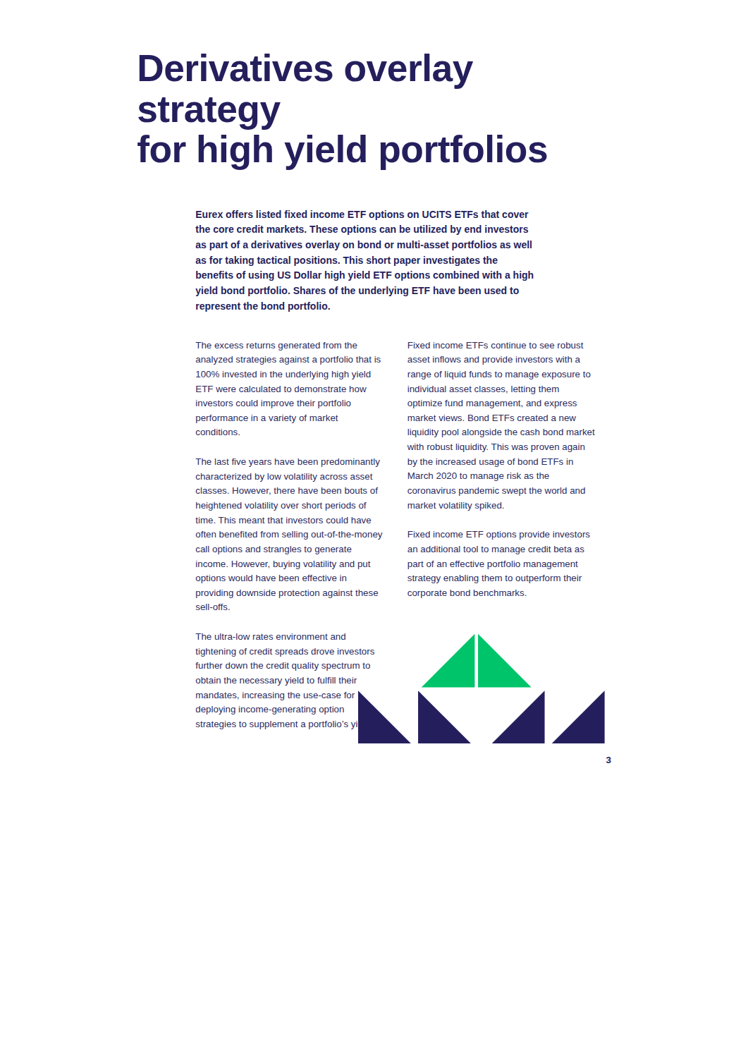Derivatives overlay strategy
for high yield portfolios
Eurex offers listed fixed income ETF options on UCITS ETFs that cover the core credit markets. These options can be utilized by end investors as part of a derivatives overlay on bond or multi-asset portfolios as well as for taking tactical positions. This short paper investigates the benefits of using US Dollar high yield ETF options combined with a high yield bond portfolio. Shares of the underlying ETF have been used to represent the bond portfolio.
The excess returns generated from the analyzed strategies against a portfolio that is 100% invested in the underlying high yield ETF were calculated to demonstrate how investors could improve their portfolio performance in a variety of market conditions.
The last five years have been predominantly characterized by low volatility across asset classes. However, there have been bouts of heightened volatility over short periods of time. This meant that investors could have often benefited from selling out-of-the-money call options and strangles to generate income. However, buying volatility and put options would have been effective in providing downside protection against these sell-offs.
The ultra-low rates environment and tightening of credit spreads drove investors further down the credit quality spectrum to obtain the necessary yield to fulfill their mandates, increasing the use-case for deploying income-generating option strategies to supplement a portfolio’s yield.
Fixed income ETFs continue to see robust asset inflows and provide investors with a range of liquid funds to manage exposure to individual asset classes, letting them optimize fund management, and express market views. Bond ETFs created a new liquidity pool alongside the cash bond market with robust liquidity. This was proven again by the increased usage of bond ETFs in March 2020 to manage risk as the coronavirus pandemic swept the world and market volatility spiked.
Fixed income ETF options provide investors an additional tool to manage credit beta as part of an effective portfolio management strategy enabling them to outperform their corporate bond benchmarks.
3